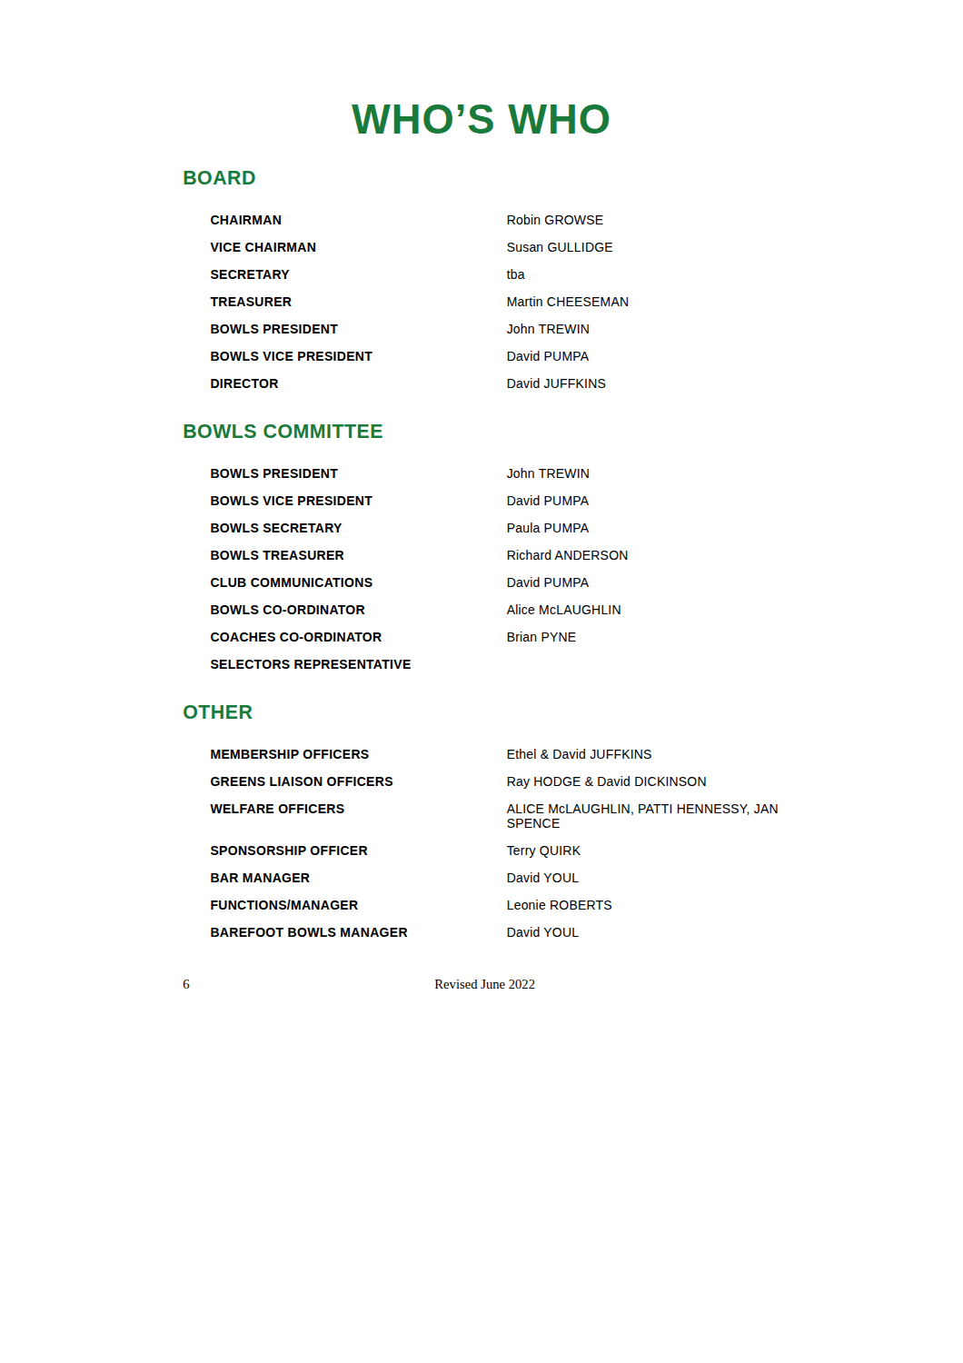WHO’S WHO
BOARD
| CHAIRMAN | Robin GROWSE |
| VICE CHAIRMAN | Susan GULLIDGE |
| SECRETARY | tba |
| TREASURER | Martin CHEESEMAN |
| BOWLS PRESIDENT | John TREWIN |
| BOWLS VICE PRESIDENT | David PUMPA |
| DIRECTOR | David JUFFKINS |
BOWLS COMMITTEE
| BOWLS PRESIDENT | John TREWIN |
| BOWLS VICE PRESIDENT | David PUMPA |
| BOWLS SECRETARY | Paula PUMPA |
| BOWLS TREASURER | Richard ANDERSON |
| CLUB COMMUNICATIONS | David PUMPA |
| BOWLS CO-ORDINATOR | Alice McLAUGHLIN |
| COACHES CO-ORDINATOR | Brian PYNE |
| SELECTORS REPRESENTATIVE | |
OTHER
| MEMBERSHIP OFFICERS | Ethel & David JUFFKINS |
| GREENS LIAISON OFFICERS | Ray HODGE & David DICKINSON |
| WELFARE OFFICERS | ALICE McLAUGHLIN, PATTI HENNESSY, JAN SPENCE |
| SPONSORSHIP OFFICER | Terry QUIRK |
| BAR MANAGER | David YOUL |
| FUNCTIONS/MANAGER | Leonie ROBERTS |
| BAREFOOT BOWLS MANAGER | David YOUL |
6
Revised June 2022